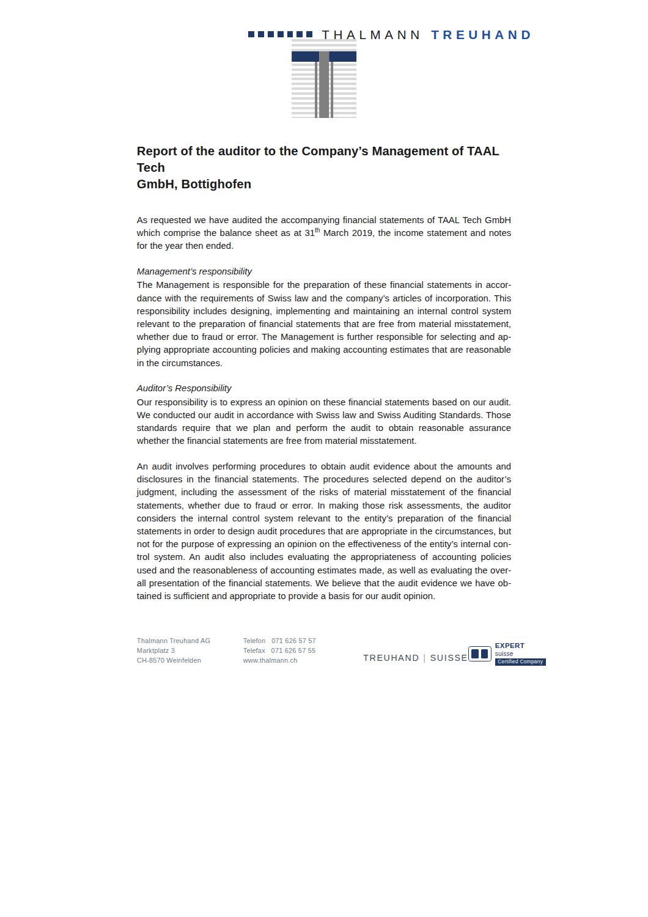THALMANN TREUHAND
Report of the auditor to the Company’s Management of TAAL Tech
GmbH, Bottighofen
As requested we have audited the accompanying financial statements of TAAL Tech GmbH which comprise the balance sheet as at 31th March 2019, the income statement and notes for the year then ended.
Management’s responsibility
The Management is responsible for the preparation of these financial statements in accordance with the requirements of Swiss law and the company’s articles of incorporation. This responsibility includes designing, implementing and maintaining an internal control system relevant to the preparation of financial statements that are free from material misstatement, whether due to fraud or error. The Management is further responsible for selecting and applying appropriate accounting policies and making accounting estimates that are reasonable in the circumstances.
Auditor’s Responsibility
Our responsibility is to express an opinion on these financial statements based on our audit. We conducted our audit in accordance with Swiss law and Swiss Auditing Standards. Those standards require that we plan and perform the audit to obtain reasonable assurance whether the financial statements are free from material misstatement.
An audit involves performing procedures to obtain audit evidence about the amounts and disclosures in the financial statements. The procedures selected depend on the auditor’s judgment, including the assessment of the risks of material misstatement of the financial statements, whether due to fraud or error. In making those risk assessments, the auditor considers the internal control system relevant to the entity’s preparation of the financial statements in order to design audit procedures that are appropriate in the circumstances, but not for the purpose of expressing an opinion on the effectiveness of the entity’s internal control system. An audit also includes evaluating the appropriateness of accounting policies used and the reasonableness of accounting estimates made, as well as evaluating the overall presentation of the financial statements. We believe that the audit evidence we have obtained is sufficient and appropriate to provide a basis for our audit opinion.
Thalmann Treuhand AG
Marktplatz 3
CH-8570 Weinfelden
Telefon 071 626 57 57
Telefax 071 626 57 55
www.thalmann.ch
TREUHAND|SUISSE
EXPERT
suisse
Certified Company